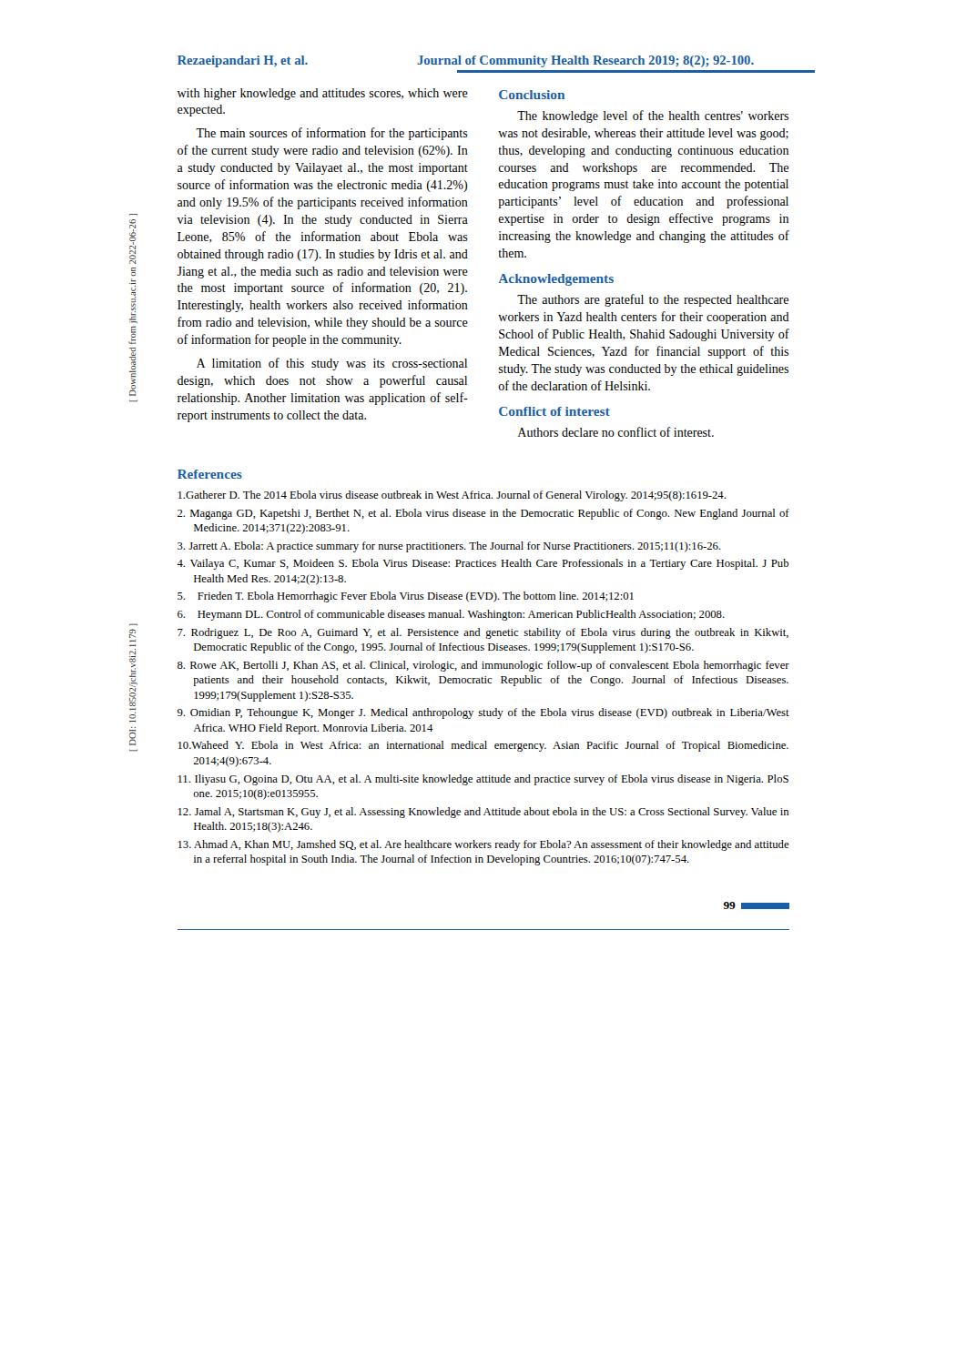Rezaeipandari H, et al.
Journal of Community Health Research 2019; 8(2); 92-100.
with higher knowledge and attitudes scores, which were expected.
The main sources of information for the participants of the current study were radio and television (62%). In a study conducted by Vailayaet al., the most important source of information was the electronic media (41.2%) and only 19.5% of the participants received information via television (4). In the study conducted in Sierra Leone, 85% of the information about Ebola was obtained through radio (17). In studies by Idris et al. and Jiang et al., the media such as radio and television were the most important source of information (20, 21). Interestingly, health workers also received information from radio and television, while they should be a source of information for people in the community.
A limitation of this study was its cross-sectional design, which does not show a powerful causal relationship. Another limitation was application of self-report instruments to collect the data.
Conclusion
The knowledge level of the health centres' workers was not desirable, whereas their attitude level was good; thus, developing and conducting continuous education courses and workshops are recommended. The education programs must take into account the potential participants’ level of education and professional expertise in order to design effective programs in increasing the knowledge and changing the attitudes of them.
Acknowledgements
The authors are grateful to the respected healthcare workers in Yazd health centers for their cooperation and School of Public Health, Shahid Sadoughi University of Medical Sciences, Yazd for financial support of this study. The study was conducted by the ethical guidelines of the declaration of Helsinki.
Conflict of interest
Authors declare no conflict of interest.
References
1.Gatherer D. The 2014 Ebola virus disease outbreak in West Africa. Journal of General Virology. 2014;95(8):1619-24.
2. Maganga GD, Kapetshi J, Berthet N, et al. Ebola virus disease in the Democratic Republic of Congo. New England Journal of Medicine. 2014;371(22):2083-91.
3. Jarrett A. Ebola: A practice summary for nurse practitioners. The Journal for Nurse Practitioners. 2015;11(1):16-26.
4. Vailaya C, Kumar S, Moideen S. Ebola Virus Disease: Practices Health Care Professionals in a Tertiary Care Hospital. J Pub Health Med Res. 2014;2(2):13-8.
5. Frieden T. Ebola Hemorrhagic Fever Ebola Virus Disease (EVD). The bottom line. 2014;12:01
6. Heymann DL. Control of communicable diseases manual. Washington: American PublicHealth Association; 2008.
7. Rodriguez L, De Roo A, Guimard Y, et al. Persistence and genetic stability of Ebola virus during the outbreak in Kikwit, Democratic Republic of the Congo, 1995. Journal of Infectious Diseases. 1999;179(Supplement 1):S170-S6.
8. Rowe AK, Bertolli J, Khan AS, et al. Clinical, virologic, and immunologic follow-up of convalescent Ebola hemorrhagic fever patients and their household contacts, Kikwit, Democratic Republic of the Congo. Journal of Infectious Diseases. 1999;179(Supplement 1):S28-S35.
9. Omidian P, Tehoungue K, Monger J. Medical anthropology study of the Ebola virus disease (EVD) outbreak in Liberia/West Africa. WHO Field Report. Monrovia Liberia. 2014
10.Waheed Y. Ebola in West Africa: an international medical emergency. Asian Pacific Journal of Tropical Biomedicine. 2014;4(9):673-4.
11. Iliyasu G, Ogoina D, Otu AA, et al. A multi-site knowledge attitude and practice survey of Ebola virus disease in Nigeria. PloS one. 2015;10(8):e0135955.
12. Jamal A, Startsman K, Guy J, et al. Assessing Knowledge and Attitude about ebola in the US: a Cross Sectional Survey. Value in Health. 2015;18(3):A246.
13. Ahmad A, Khan MU, Jamshed SQ, et al. Are healthcare workers ready for Ebola? An assessment of their knowledge and attitude in a referral hospital in South India. The Journal of Infection in Developing Countries. 2016;10(07):747-54.
[ Downloaded from jhr.ssu.ac.ir on 2022-06-26 ]
[ DOI: 10.18502/jchr.v8i2.1179 ]
99